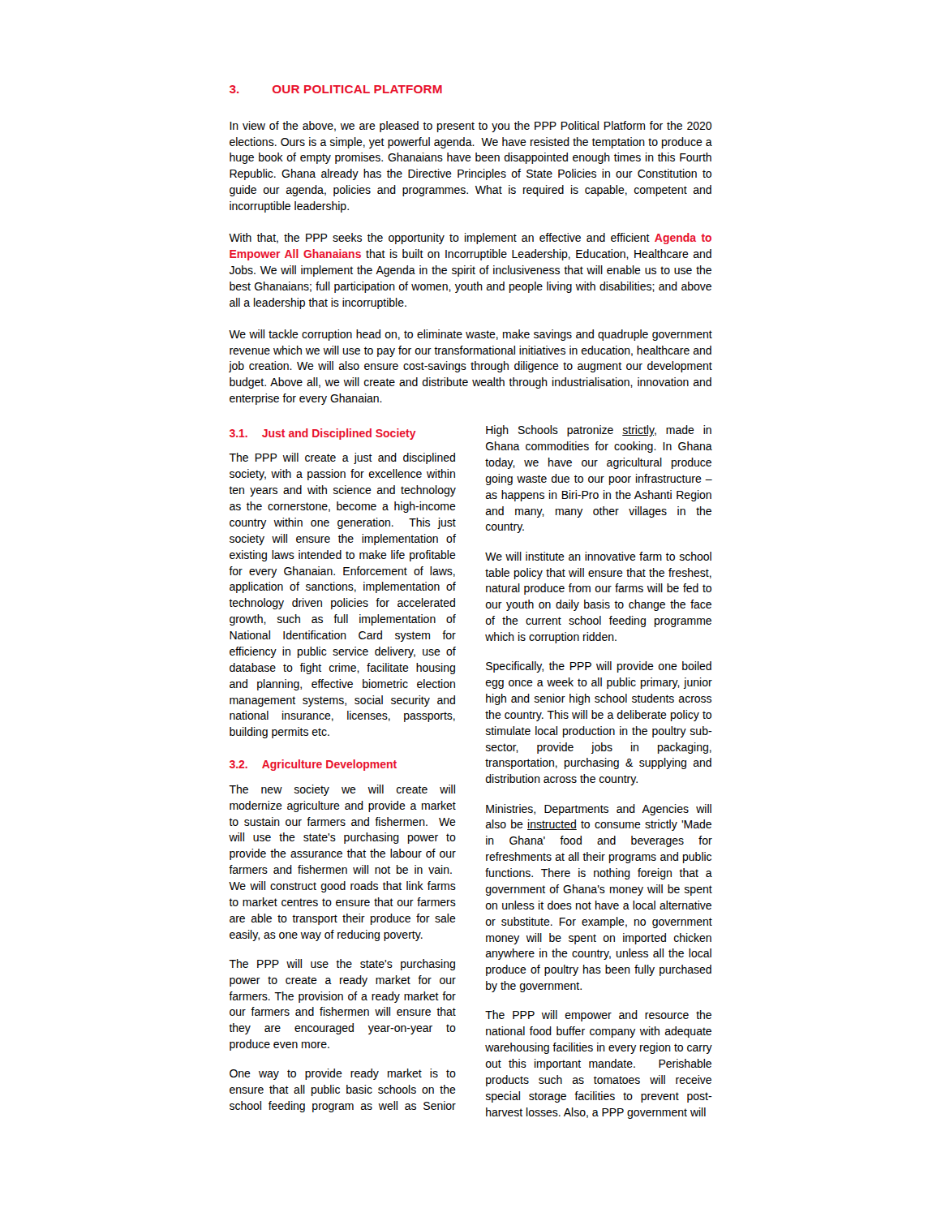3. OUR POLITICAL PLATFORM
In view of the above, we are pleased to present to you the PPP Political Platform for the 2020 elections. Ours is a simple, yet powerful agenda. We have resisted the temptation to produce a huge book of empty promises. Ghanaians have been disappointed enough times in this Fourth Republic. Ghana already has the Directive Principles of State Policies in our Constitution to guide our agenda, policies and programmes. What is required is capable, competent and incorruptible leadership.
With that, the PPP seeks the opportunity to implement an effective and efficient Agenda to Empower All Ghanaians that is built on Incorruptible Leadership, Education, Healthcare and Jobs. We will implement the Agenda in the spirit of inclusiveness that will enable us to use the best Ghanaians; full participation of women, youth and people living with disabilities; and above all a leadership that is incorruptible.
We will tackle corruption head on, to eliminate waste, make savings and quadruple government revenue which we will use to pay for our transformational initiatives in education, healthcare and job creation. We will also ensure cost-savings through diligence to augment our development budget. Above all, we will create and distribute wealth through industrialisation, innovation and enterprise for every Ghanaian.
3.1. Just and Disciplined Society
The PPP will create a just and disciplined society, with a passion for excellence within ten years and with science and technology as the cornerstone, become a high-income country within one generation. This just society will ensure the implementation of existing laws intended to make life profitable for every Ghanaian. Enforcement of laws, application of sanctions, implementation of technology driven policies for accelerated growth, such as full implementation of National Identification Card system for efficiency in public service delivery, use of database to fight crime, facilitate housing and planning, effective biometric election management systems, social security and national insurance, licenses, passports, building permits etc.
3.2. Agriculture Development
The new society we will create will modernize agriculture and provide a market to sustain our farmers and fishermen. We will use the state's purchasing power to provide the assurance that the labour of our farmers and fishermen will not be in vain. We will construct good roads that link farms to market centres to ensure that our farmers are able to transport their produce for sale easily, as one way of reducing poverty.
The PPP will use the state's purchasing power to create a ready market for our farmers. The provision of a ready market for our farmers and fishermen will ensure that they are encouraged year-on-year to produce even more.
One way to provide ready market is to ensure that all public basic schools on the school feeding program as well as Senior High Schools patronize strictly, made in Ghana commodities for cooking. In Ghana today, we have our agricultural produce going waste due to our poor infrastructure – as happens in Biri-Pro in the Ashanti Region and many, many other villages in the country.
We will institute an innovative farm to school table policy that will ensure that the freshest, natural produce from our farms will be fed to our youth on daily basis to change the face of the current school feeding programme which is corruption ridden.
Specifically, the PPP will provide one boiled egg once a week to all public primary, junior high and senior high school students across the country. This will be a deliberate policy to stimulate local production in the poultry sub-sector, provide jobs in packaging, transportation, purchasing & supplying and distribution across the country.
Ministries, Departments and Agencies will also be instructed to consume strictly 'Made in Ghana' food and beverages for refreshments at all their programs and public functions. There is nothing foreign that a government of Ghana's money will be spent on unless it does not have a local alternative or substitute. For example, no government money will be spent on imported chicken anywhere in the country, unless all the local produce of poultry has been fully purchased by the government.
The PPP will empower and resource the national food buffer company with adequate warehousing facilities in every region to carry out this important mandate. Perishable products such as tomatoes will receive special storage facilities to prevent post-harvest losses. Also, a PPP government will